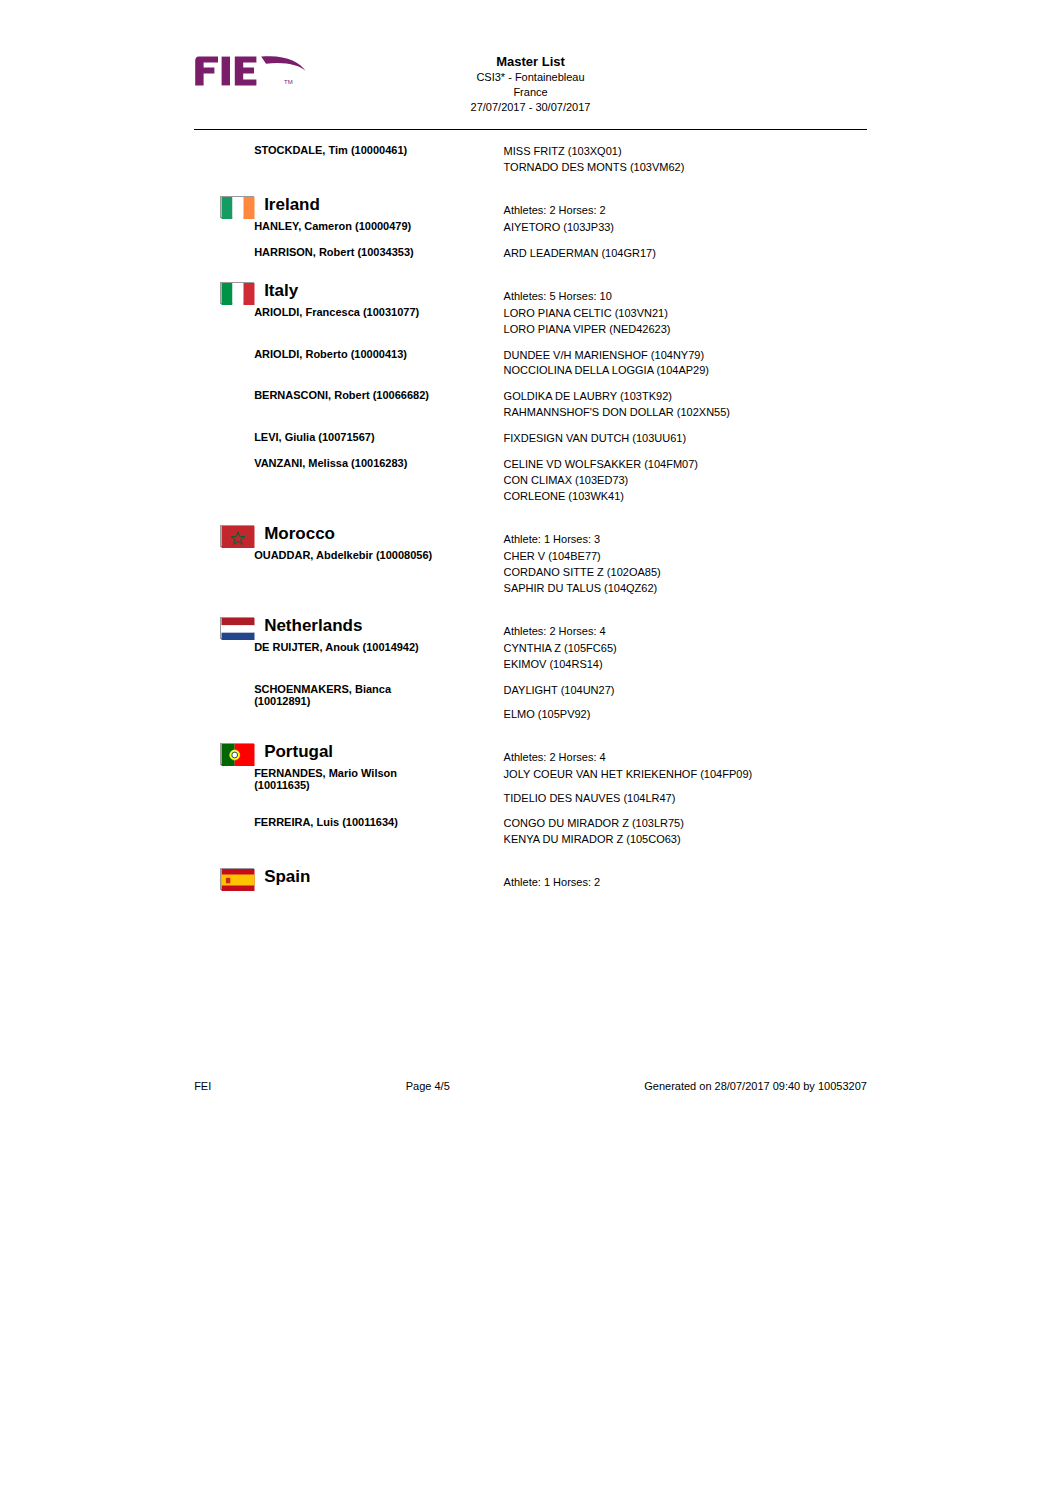TM
Master List
CSI3* - Fontainebleau
France
27/07/2017 - 30/07/2017
STOCKDALE, Tim (10000461)
MISS FRITZ (103XQ01)
TORNADO DES MONTS (103VM62)
Ireland
Athletes: 2 Horses: 2
HANLEY, Cameron (10000479)
AIYETORO (103JP33)
HARRISON, Robert (10034353)
ARD LEADERMAN (104GR17)
Italy
Athletes: 5 Horses: 10
ARIOLDI, Francesca (10031077)
LORO PIANA CELTIC (103VN21)
LORO PIANA VIPER (NED42623)
ARIOLDI, Roberto (10000413)
DUNDEE V/H MARIENSHOF (104NY79)
NOCCIOLINA DELLA LOGGIA (104AP29)
BERNASCONI, Robert (10066682)
GOLDIKA DE LAUBRY (103TK92)
RAHMANNSHOF'S DON DOLLAR (102XN55)
LEVI, Giulia (10071567)
FIXDESIGN VAN DUTCH (103UU61)
VANZANI, Melissa (10016283)
CELINE VD WOLFSAKKER (104FM07)
CON CLIMAX (103ED73)
CORLEONE (103WK41)
Morocco
Athlete: 1 Horses: 3
OUADDAR, Abdelkebir (10008056)
CHER V (104BE77)
CORDANO SITTE Z (102OA85)
SAPHIR DU TALUS (104QZ62)
Netherlands
Athletes: 2 Horses: 4
DE RUIJTER, Anouk (10014942)
CYNTHIA Z (105FC65)
EKIMOV (104RS14)
SCHOENMAKERS, Bianca
(10012891)
DAYLIGHT (104UN27)
ELMO (105PV92)
Portugal
Athletes: 2 Horses: 4
FERNANDES, Mario Wilson
(10011635)
JOLY COEUR VAN HET KRIEKENHOF (104FP09)
TIDELIO DES NAUVES (104LR47)
FERREIRA, Luis (10011634)
CONGO DU MIRADOR Z (103LR75)
KENYA DU MIRADOR Z (105CO63)
Spain
Athlete: 1 Horses: 2
FEI
Page 4/5
Generated on 28/07/2017 09:40 by 10053207